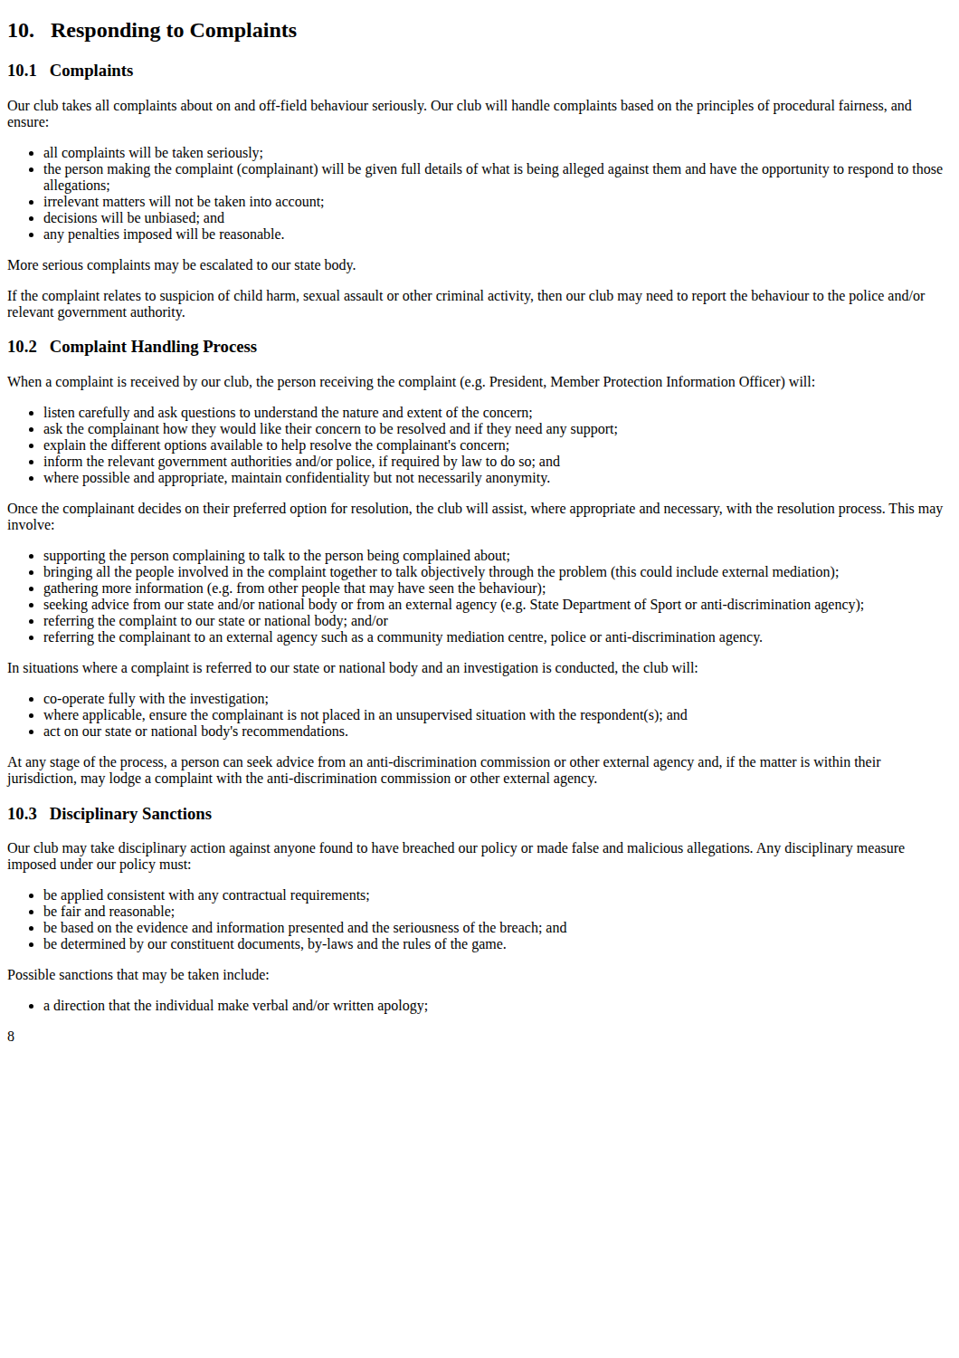10. Responding to Complaints
10.1 Complaints
Our club takes all complaints about on and off-field behaviour seriously. Our club will handle complaints based on the principles of procedural fairness, and ensure:
all complaints will be taken seriously;
the person making the complaint (complainant) will be given full details of what is being alleged against them and have the opportunity to respond to those allegations;
irrelevant matters will not be taken into account;
decisions will be unbiased; and
any penalties imposed will be reasonable.
More serious complaints may be escalated to our state body.
If the complaint relates to suspicion of child harm, sexual assault or other criminal activity, then our club may need to report the behaviour to the police and/or relevant government authority.
10.2 Complaint Handling Process
When a complaint is received by our club, the person receiving the complaint (e.g. President, Member Protection Information Officer) will:
listen carefully and ask questions to understand the nature and extent of the concern;
ask the complainant how they would like their concern to be resolved and if they need any support;
explain the different options available to help resolve the complainant's concern;
inform the relevant government authorities and/or police, if required by law to do so; and
where possible and appropriate, maintain confidentiality but not necessarily anonymity.
Once the complainant decides on their preferred option for resolution, the club will assist, where appropriate and necessary, with the resolution process. This may involve:
supporting the person complaining to talk to the person being complained about;
bringing all the people involved in the complaint together to talk objectively through the problem (this could include external mediation);
gathering more information (e.g. from other people that may have seen the behaviour);
seeking advice from our state and/or national body or from an external agency (e.g. State Department of Sport or anti-discrimination agency);
referring the complaint to our state or national body; and/or
referring the complainant to an external agency such as a community mediation centre, police or anti-discrimination agency.
In situations where a complaint is referred to our state or national body and an investigation is conducted, the club will:
co-operate fully with the investigation;
where applicable, ensure the complainant is not placed in an unsupervised situation with the respondent(s); and
act on our state or national body's recommendations.
At any stage of the process, a person can seek advice from an anti-discrimination commission or other external agency and, if the matter is within their jurisdiction, may lodge a complaint with the anti-discrimination commission or other external agency.
10.3 Disciplinary Sanctions
Our club may take disciplinary action against anyone found to have breached our policy or made false and malicious allegations. Any disciplinary measure imposed under our policy must:
be applied consistent with any contractual requirements;
be fair and reasonable;
be based on the evidence and information presented and the seriousness of the breach; and
be determined by our constituent documents, by-laws and the rules of the game.
Possible sanctions that may be taken include:
a direction that the individual make verbal and/or written apology;
8